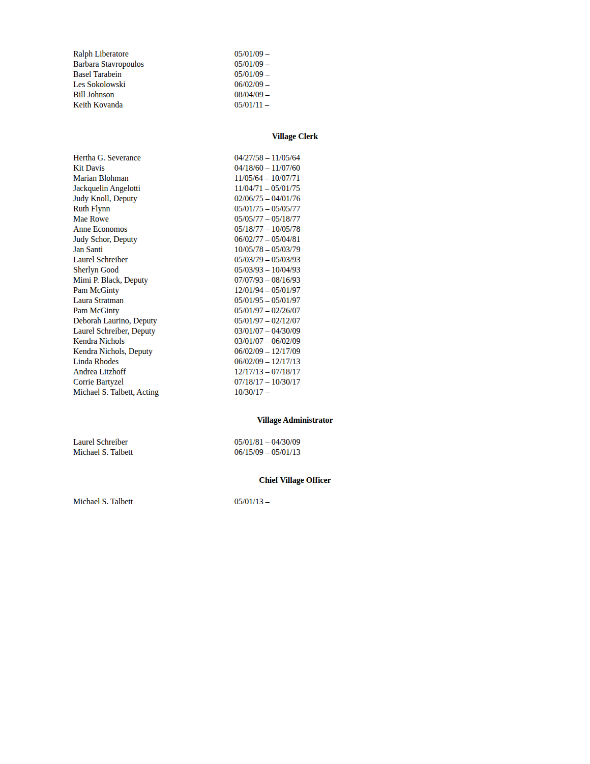| Ralph Liberatore | 05/01/09 – |
| Barbara Stavropoulos | 05/01/09 – |
| Basel Tarabein | 05/01/09 – |
| Les Sokolowski | 06/02/09 – |
| Bill Johnson | 08/04/09 – |
| Keith Kovanda | 05/01/11 – |
Village Clerk
| Hertha G. Severance | 04/27/58 – 11/05/64 |
| Kit Davis | 04/18/60 – 11/07/60 |
| Marian Blohman | 11/05/64 – 10/07/71 |
| Jackquelin Angelotti | 11/04/71 – 05/01/75 |
| Judy Knoll, Deputy | 02/06/75 – 04/01/76 |
| Ruth Flynn | 05/01/75 – 05/05/77 |
| Mae Rowe | 05/05/77 – 05/18/77 |
| Anne Economos | 05/18/77 – 10/05/78 |
| Judy Schor, Deputy | 06/02/77 – 05/04/81 |
| Jan Santi | 10/05/78 – 05/03/79 |
| Laurel Schreiber | 05/03/79 – 05/03/93 |
| Sherlyn Good | 05/03/93 – 10/04/93 |
| Mimi P. Black, Deputy | 07/07/93 – 08/16/93 |
| Pam McGinty | 12/01/94 – 05/01/97 |
| Laura Stratman | 05/01/95 – 05/01/97 |
| Pam McGinty | 05/01/97 – 02/26/07 |
| Deborah Laurino, Deputy | 05/01/97 – 02/12/07 |
| Laurel Schreiber, Deputy | 03/01/07 – 04/30/09 |
| Kendra Nichols | 03/01/07 – 06/02/09 |
| Kendra Nichols, Deputy | 06/02/09 – 12/17/09 |
| Linda Rhodes | 06/02/09 – 12/17/13 |
| Andrea Litzhoff | 12/17/13 – 07/18/17 |
| Corrie Bartyzel | 07/18/17 – 10/30/17 |
| Michael S. Talbett, Acting | 10/30/17 – |
Village Administrator
| Laurel Schreiber | 05/01/81 – 04/30/09 |
| Michael S. Talbett | 06/15/09 – 05/01/13 |
Chief Village Officer
| Michael S. Talbett | 05/01/13 – |